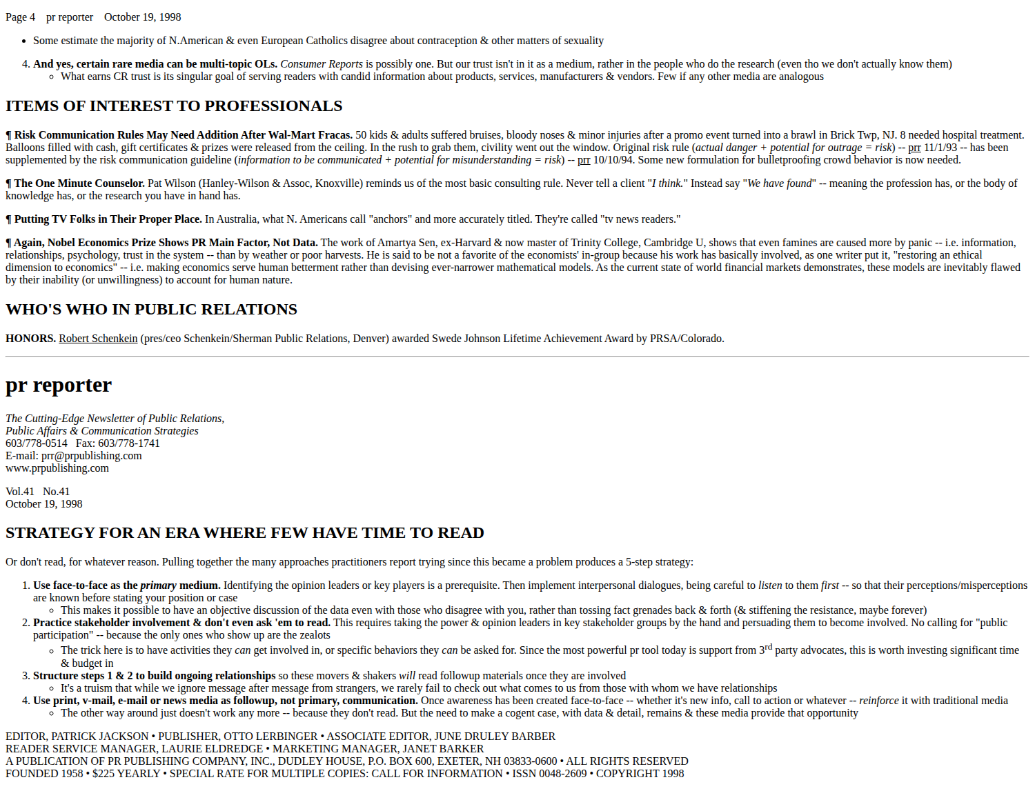Page 4 pr reporter October 19, 1998
Some estimate the majority of N.American & even European Catholics disagree about contraception & other matters of sexuality
And yes, certain rare media can be multi-topic OLs. Consumer Reports is possibly one. But our trust isn't in it as a medium, rather in the people who do the research (even tho we don't actually know them)
What earns CR trust is its singular goal of serving readers with candid information about products, services, manufacturers & vendors. Few if any other media are analogous
ITEMS OF INTEREST TO PROFESSIONALS
¶ Risk Communication Rules May Need Addition After Wal-Mart Fracas. 50 kids & adults suffered bruises, bloody noses & minor injuries after a promo event turned into a brawl in Brick Twp, NJ. 8 needed hospital treatment. Balloons filled with cash, gift certificates & prizes were released from the ceiling. In the rush to grab them, civility went out the window. Original risk rule (actual danger + potential for outrage = risk) -- prr 11/1/93 -- has been supplemented by the risk communication guideline (information to be communicated + potential for misunderstanding = risk) -- prr 10/10/94. Some new formulation for bulletproofing crowd behavior is now needed.
¶ The One Minute Counselor. Pat Wilson (Hanley-Wilson & Assoc, Knoxville) reminds us of the most basic consulting rule. Never tell a client "I think." Instead say "We have found" -- meaning the profession has, or the body of knowledge has, or the research you have in hand has.
¶ Putting TV Folks in Their Proper Place. In Australia, what N. Americans call "anchors" and more accurately titled. They're called "tv news readers."
¶ Again, Nobel Economics Prize Shows PR Main Factor, Not Data. The work of Amartya Sen, ex-Harvard & now master of Trinity College, Cambridge U, shows that even famines are caused more by panic -- i.e. information, relationships, psychology, trust in the system -- than by weather or poor harvests. He is said to be not a favorite of the economists' in-group because his work has basically involved, as one writer put it, "restoring an ethical dimension to economics" -- i.e. making economics serve human betterment rather than devising ever-narrower mathematical models. As the current state of world financial markets demonstrates, these models are inevitably flawed by their inability (or unwillingness) to account for human nature.
WHO'S WHO IN PUBLIC RELATIONS
HONORS. Robert Schenkein (pres/ceo Schenkein/Sherman Public Relations, Denver) awarded Swede Johnson Lifetime Achievement Award by PRSA/Colorado.
pr reporter
The Cutting-Edge Newsletter of Public Relations,
Public Affairs & Communication Strategies
603/778-0514 Fax: 603/778-1741
E-mail: prr@prpublishing.com
www.prpublishing.com
Vol.41 No.41
October 19, 1998
STRATEGY FOR AN ERA WHERE FEW HAVE TIME TO READ
Or don't read, for whatever reason. Pulling together the many approaches practitioners report trying since this became a problem produces a 5-step strategy:
Use face-to-face as the primary medium. Identifying the opinion leaders or key players is a prerequisite. Then implement interpersonal dialogues, being careful to listen to them first -- so that their perceptions/misperceptions are known before stating your position or case
This makes it possible to have an objective discussion of the data even with those who disagree with you, rather than tossing fact grenades back & forth (& stiffening the resistance, maybe forever)
Practice stakeholder involvement & don't even ask 'em to read. This requires taking the power & opinion leaders in key stakeholder groups by the hand and persuading them to become involved. No calling for "public participation" -- because the only ones who show up are the zealots
The trick here is to have activities they can get involved in, or specific behaviors they can be asked for. Since the most powerful pr tool today is support from 3rd party advocates, this is worth investing significant time & budget in
Structure steps 1 & 2 to build ongoing relationships so these movers & shakers will read followup materials once they are involved
It's a truism that while we ignore message after message from strangers, we rarely fail to check out what comes to us from those with whom we have relationships
Use print, v-mail, e-mail or news media as followup, not primary, communication. Once awareness has been created face-to-face -- whether it's new info, call to action or whatever -- reinforce it with traditional media
The other way around just doesn't work any more -- because they don't read. But the need to make a cogent case, with data & detail, remains & these media provide that opportunity
EDITOR, PATRICK JACKSON • PUBLISHER, OTTO LERBINGER • ASSOCIATE EDITOR, JUNE DRULEY BARBER
READER SERVICE MANAGER, LAURIE ELDREDGE • MARKETING MANAGER, JANET BARKER
A PUBLICATION OF PR PUBLISHING COMPANY, INC., DUDLEY HOUSE, P.O. BOX 600, EXETER, NH 03833-0600 • ALL RIGHTS RESERVED
FOUNDED 1958 • $225 YEARLY • SPECIAL RATE FOR MULTIPLE COPIES: CALL FOR INFORMATION • ISSN 0048-2609 • COPYRIGHT 1998